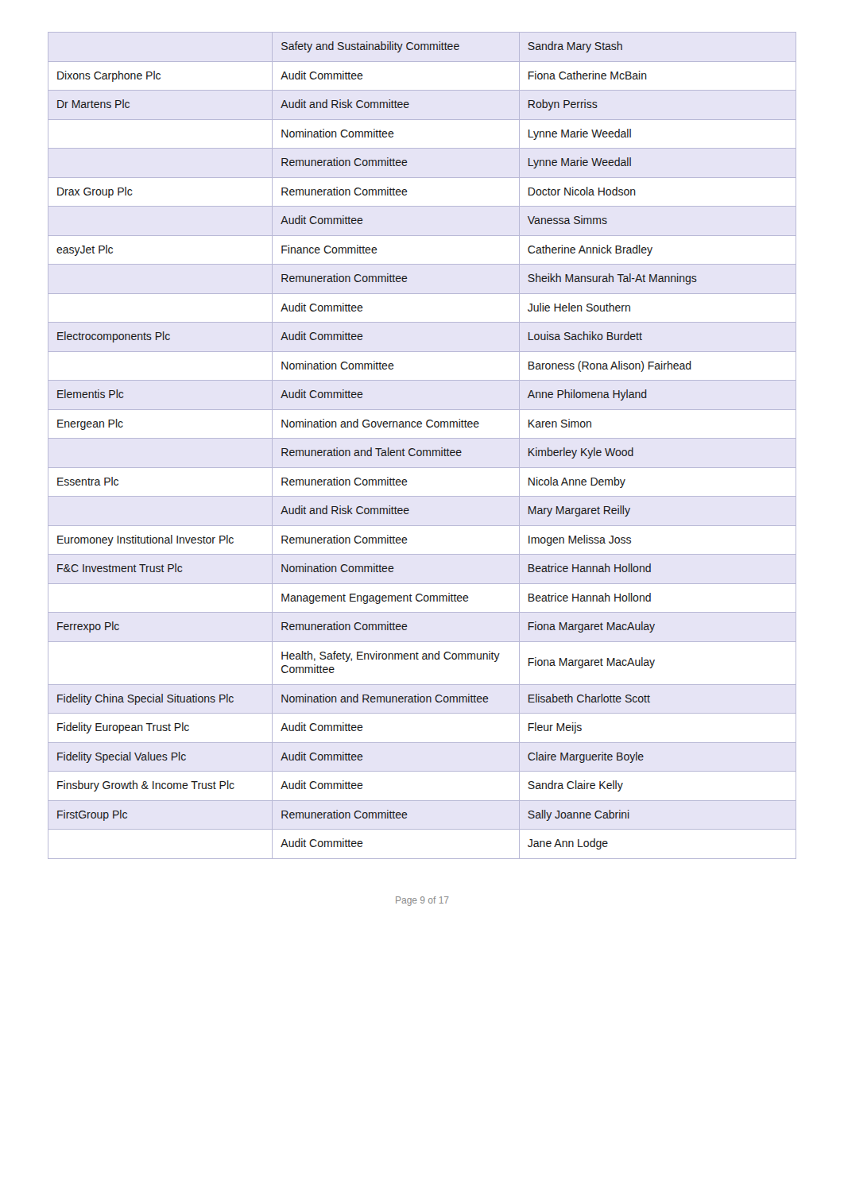| | Safety and Sustainability Committee | Sandra Mary Stash |
| Dixons Carphone Plc | Audit Committee | Fiona Catherine McBain |
| Dr Martens Plc | Audit and Risk Committee | Robyn Perriss |
| | Nomination Committee | Lynne Marie Weedall |
| | Remuneration Committee | Lynne Marie Weedall |
| Drax Group Plc | Remuneration Committee | Doctor Nicola Hodson |
| | Audit Committee | Vanessa Simms |
| easyJet Plc | Finance Committee | Catherine Annick Bradley |
| | Remuneration Committee | Sheikh Mansurah Tal-At Mannings |
| | Audit Committee | Julie Helen Southern |
| Electrocomponents Plc | Audit Committee | Louisa Sachiko Burdett |
| | Nomination Committee | Baroness (Rona Alison) Fairhead |
| Elementis Plc | Audit Committee | Anne Philomena Hyland |
| Energean Plc | Nomination and Governance Committee | Karen Simon |
| | Remuneration and Talent Committee | Kimberley Kyle Wood |
| Essentra Plc | Remuneration Committee | Nicola Anne Demby |
| | Audit and Risk Committee | Mary Margaret Reilly |
| Euromoney Institutional Investor Plc | Remuneration Committee | Imogen Melissa Joss |
| F&C Investment Trust Plc | Nomination Committee | Beatrice Hannah Hollond |
| | Management Engagement Committee | Beatrice Hannah Hollond |
| Ferrexpo Plc | Remuneration Committee | Fiona Margaret MacAulay |
| | Health, Safety, Environment and Community Committee | Fiona Margaret MacAulay |
| Fidelity China Special Situations Plc | Nomination and Remuneration Committee | Elisabeth Charlotte Scott |
| Fidelity European Trust Plc | Audit Committee | Fleur Meijs |
| Fidelity Special Values Plc | Audit Committee | Claire Marguerite Boyle |
| Finsbury Growth & Income Trust Plc | Audit Committee | Sandra Claire Kelly |
| FirstGroup Plc | Remuneration Committee | Sally Joanne Cabrini |
| | Audit Committee | Jane Ann Lodge |
Page 9 of 17